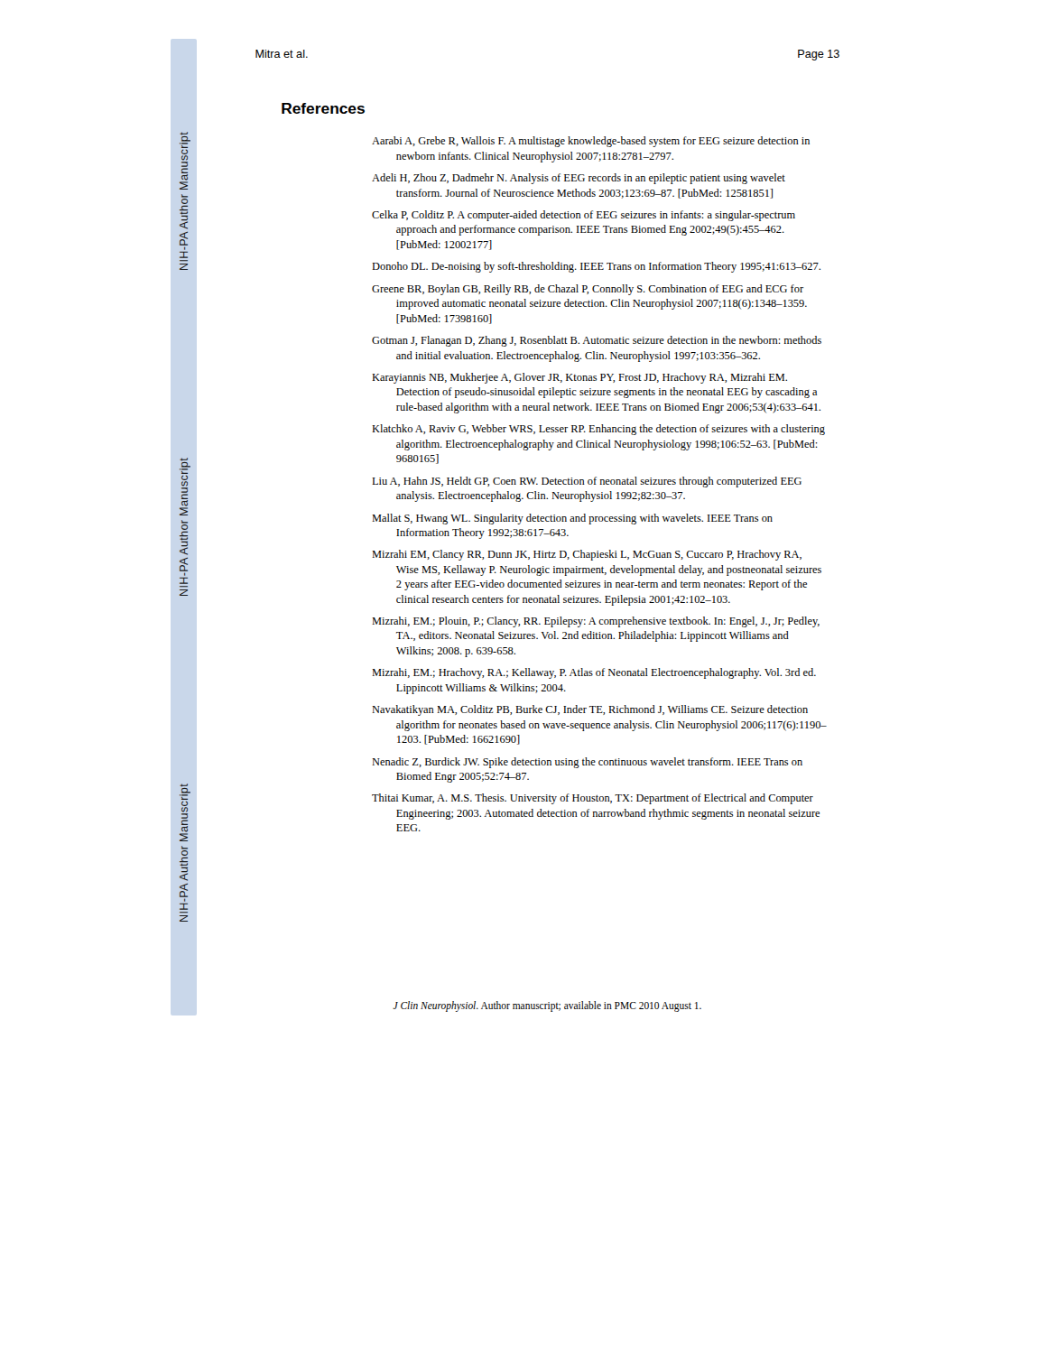NIH-PA Author Manuscript NIH-PA Author Manuscript NIH-PA Author Manuscript
Mitra et al.
Page 13
References
Aarabi A, Grebe R, Wallois F. A multistage knowledge-based system for EEG seizure detection in newborn infants. Clinical Neurophysiol 2007;118:2781–2797.
Adeli H, Zhou Z, Dadmehr N. Analysis of EEG records in an epileptic patient using wavelet transform. Journal of Neuroscience Methods 2003;123:69–87. [PubMed: 12581851]
Celka P, Colditz P. A computer-aided detection of EEG seizures in infants: a singular-spectrum approach and performance comparison. IEEE Trans Biomed Eng 2002;49(5):455–462. [PubMed: 12002177]
Donoho DL. De-noising by soft-thresholding. IEEE Trans on Information Theory 1995;41:613–627.
Greene BR, Boylan GB, Reilly RB, de Chazal P, Connolly S. Combination of EEG and ECG for improved automatic neonatal seizure detection. Clin Neurophysiol 2007;118(6):1348–1359. [PubMed: 17398160]
Gotman J, Flanagan D, Zhang J, Rosenblatt B. Automatic seizure detection in the newborn: methods and initial evaluation. Electroencephalog. Clin. Neurophysiol 1997;103:356–362.
Karayiannis NB, Mukherjee A, Glover JR, Ktonas PY, Frost JD, Hrachovy RA, Mizrahi EM. Detection of pseudo-sinusoidal epileptic seizure segments in the neonatal EEG by cascading a rule-based algorithm with a neural network. IEEE Trans on Biomed Engr 2006;53(4):633–641.
Klatchko A, Raviv G, Webber WRS, Lesser RP. Enhancing the detection of seizures with a clustering algorithm. Electroencephalography and Clinical Neurophysiology 1998;106:52–63. [PubMed: 9680165]
Liu A, Hahn JS, Heldt GP, Coen RW. Detection of neonatal seizures through computerized EEG analysis. Electroencephalog. Clin. Neurophysiol 1992;82:30–37.
Mallat S, Hwang WL. Singularity detection and processing with wavelets. IEEE Trans on Information Theory 1992;38:617–643.
Mizrahi EM, Clancy RR, Dunn JK, Hirtz D, Chapieski L, McGuan S, Cuccaro P, Hrachovy RA, Wise MS, Kellaway P. Neurologic impairment, developmental delay, and postneonatal seizures 2 years after EEG-video documented seizures in near-term and term neonates: Report of the clinical research centers for neonatal seizures. Epilepsia 2001;42:102–103.
Mizrahi, EM.; Plouin, P.; Clancy, RR. Epilepsy: A comprehensive textbook. In: Engel, J., Jr; Pedley, TA., editors. Neonatal Seizures. Vol. 2nd edition. Philadelphia: Lippincott Williams and Wilkins; 2008. p. 639-658.
Mizrahi, EM.; Hrachovy, RA.; Kellaway, P. Atlas of Neonatal Electroencephalography. Vol. 3rd ed. Lippincott Williams & Wilkins; 2004.
Navakatikyan MA, Colditz PB, Burke CJ, Inder TE, Richmond J, Williams CE. Seizure detection algorithm for neonates based on wave-sequence analysis. Clin Neurophysiol 2006;117(6):1190–1203. [PubMed: 16621690]
Nenadic Z, Burdick JW. Spike detection using the continuous wavelet transform. IEEE Trans on Biomed Engr 2005;52:74–87.
Thitai Kumar, A. M.S. Thesis. University of Houston, TX: Department of Electrical and Computer Engineering; 2003. Automated detection of narrowband rhythmic segments in neonatal seizure EEG.
J Clin Neurophysiol. Author manuscript; available in PMC 2010 August 1.